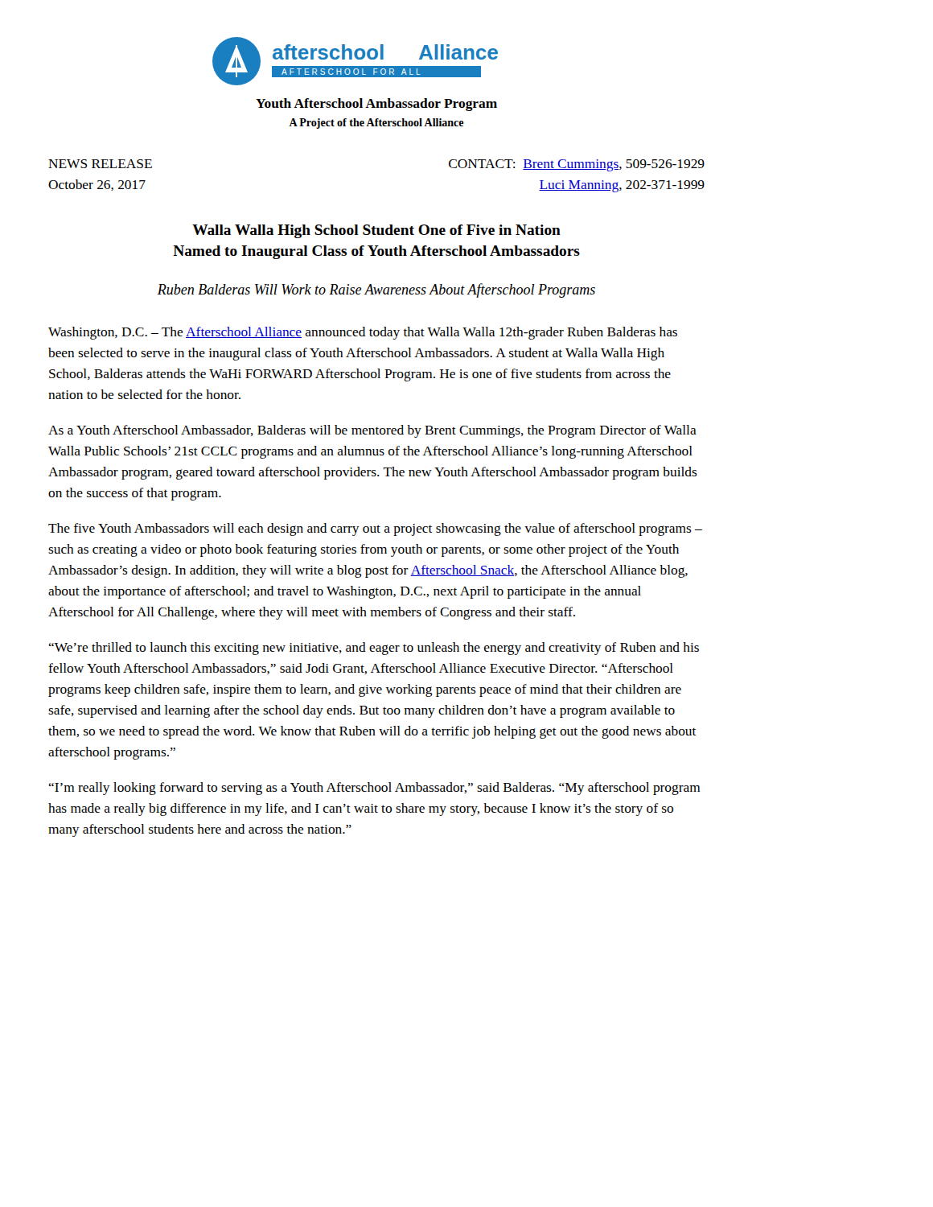afterschool Alliance AFTERSCHOOL FOR ALL
Youth Afterschool Ambassador Program
A Project of the Afterschool Alliance
| NEWS RELEASE | CONTACT: Brent Cummings , 509-526-1929 |
| October 26, 2017 | Luci Manning , 202-371-1999 |
Walla Walla High School Student One of Five in Nation
Named to Inaugural Class of Youth Afterschool Ambassadors
Ruben Balderas Will Work to Raise Awareness About Afterschool Programs
Washington, D.C. – The Afterschool Alliance announced today that Walla Walla 12th-grader Ruben Balderas has been selected to serve in the inaugural class of Youth Afterschool Ambassadors. A student at Walla Walla High School, Balderas attends the WaHi FORWARD Afterschool Program. He is one of five students from across the nation to be selected for the honor.
As a Youth Afterschool Ambassador, Balderas will be mentored by Brent Cummings, the Program Director of Walla Walla Public Schools’ 21st CCLC programs and an alumnus of the Afterschool Alliance’s long-running Afterschool Ambassador program, geared toward afterschool providers. The new Youth Afterschool Ambassador program builds on the success of that program.
The five Youth Ambassadors will each design and carry out a project showcasing the value of afterschool programs – such as creating a video or photo book featuring stories from youth or parents, or some other project of the Youth Ambassador’s design. In addition, they will write a blog post for Afterschool Snack, the Afterschool Alliance blog, about the importance of afterschool; and travel to Washington, D.C., next April to participate in the annual Afterschool for All Challenge, where they will meet with members of Congress and their staff.
“We’re thrilled to launch this exciting new initiative, and eager to unleash the energy and creativity of Ruben and his fellow Youth Afterschool Ambassadors,” said Jodi Grant, Afterschool Alliance Executive Director. “Afterschool programs keep children safe, inspire them to learn, and give working parents peace of mind that their children are safe, supervised and learning after the school day ends. But too many children don’t have a program available to them, so we need to spread the word. We know that Ruben will do a terrific job helping get out the good news about afterschool programs.”
“I’m really looking forward to serving as a Youth Afterschool Ambassador,” said Balderas. “My afterschool program has made a really big difference in my life, and I can’t wait to share my story, because I know it’s the story of so many afterschool students here and across the nation.”